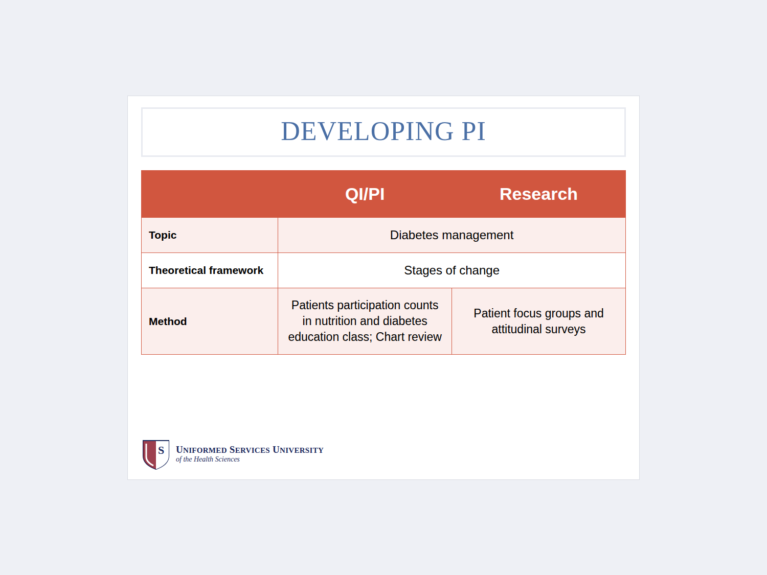DEVELOPING PI
| | QI/PI | Research |
| --- | --- | --- |
| Topic | Diabetes management |
| Theoretical framework | Stages of change |
| Method | Patients participation counts in nutrition and diabetes education class; Chart review | Patient focus groups and attitudinal surveys |
S
UNIFORMED SERVICES UNIVERSITY
of the Health Sciences